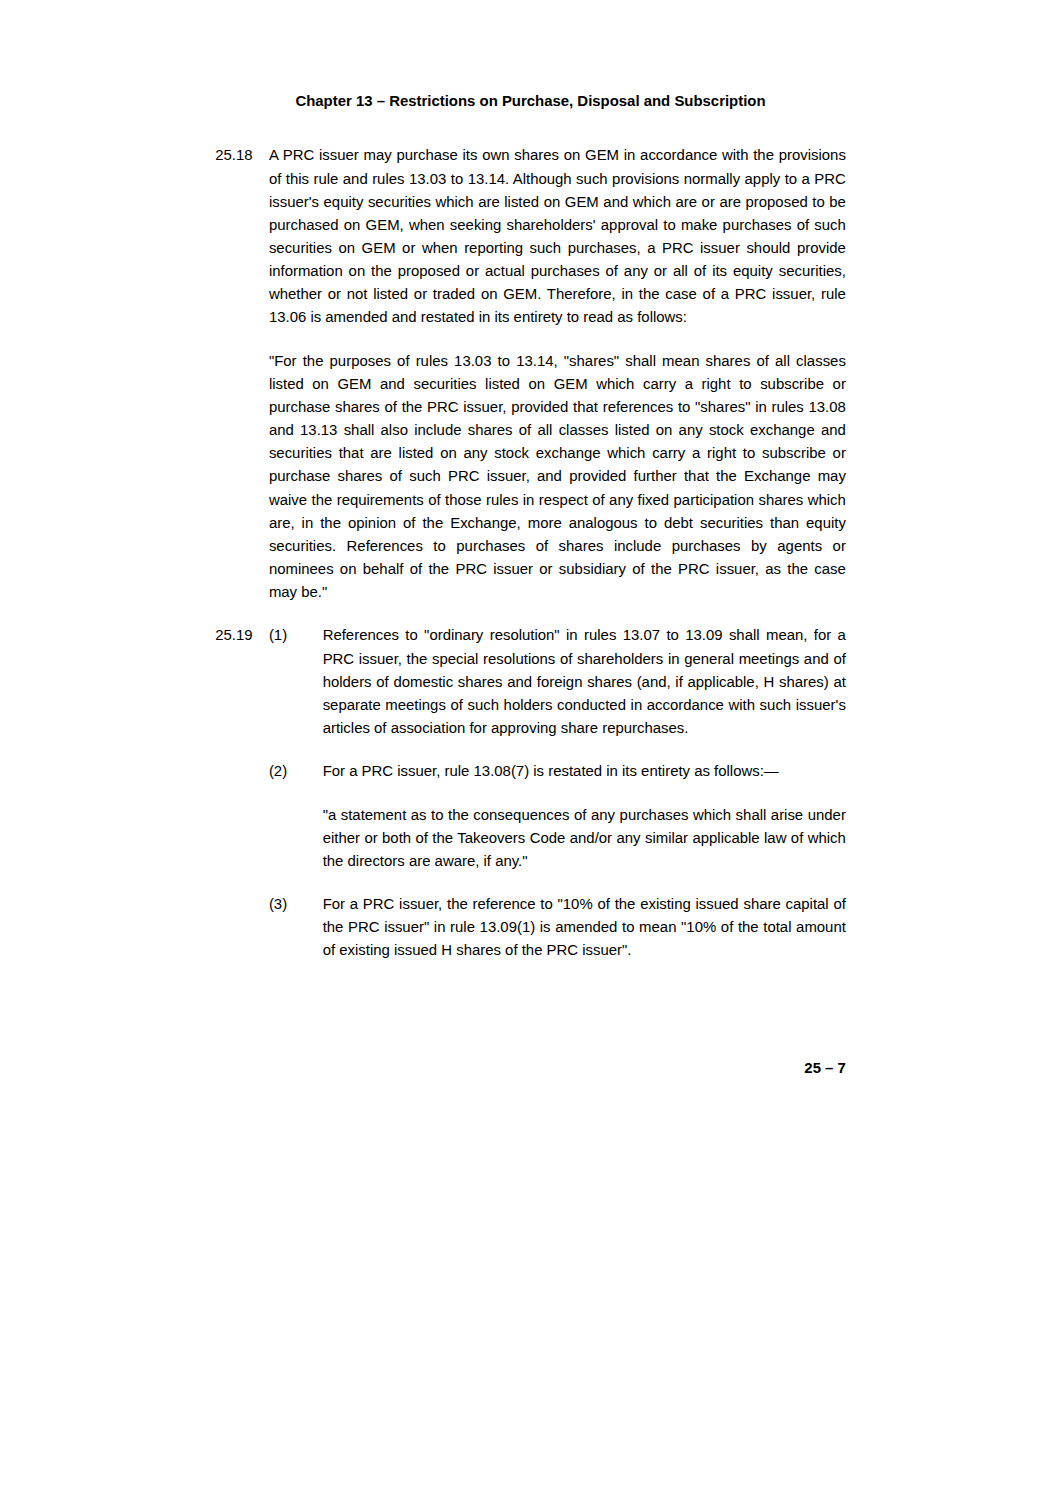Chapter 13 – Restrictions on Purchase, Disposal and Subscription
25.18
A PRC issuer may purchase its own shares on GEM in accordance with the provisions of this rule and rules 13.03 to 13.14. Although such provisions normally apply to a PRC issuer's equity securities which are listed on GEM and which are or are proposed to be purchased on GEM, when seeking shareholders' approval to make purchases of such securities on GEM or when reporting such purchases, a PRC issuer should provide information on the proposed or actual purchases of any or all of its equity securities, whether or not listed or traded on GEM. Therefore, in the case of a PRC issuer, rule 13.06 is amended and restated in its entirety to read as follows:
"For the purposes of rules 13.03 to 13.14, "shares" shall mean shares of all classes listed on GEM and securities listed on GEM which carry a right to subscribe or purchase shares of the PRC issuer, provided that references to "shares" in rules 13.08 and 13.13 shall also include shares of all classes listed on any stock exchange and securities that are listed on any stock exchange which carry a right to subscribe or purchase shares of such PRC issuer, and provided further that the Exchange may waive the requirements of those rules in respect of any fixed participation shares which are, in the opinion of the Exchange, more analogous to debt securities than equity securities. References to purchases of shares include purchases by agents or nominees on behalf of the PRC issuer or subsidiary of the PRC issuer, as the case may be."
25.19
(1)
References to "ordinary resolution" in rules 13.07 to 13.09 shall mean, for a PRC issuer, the special resolutions of shareholders in general meetings and of holders of domestic shares and foreign shares (and, if applicable, H shares) at separate meetings of such holders conducted in accordance with such issuer's articles of association for approving share repurchases.
(2)
For a PRC issuer, rule 13.08(7) is restated in its entirety as follows:—
"a statement as to the consequences of any purchases which shall arise under either or both of the Takeovers Code and/or any similar applicable law of which the directors are aware, if any."
(3)
For a PRC issuer, the reference to "10% of the existing issued share capital of the PRC issuer" in rule 13.09(1) is amended to mean "10% of the total amount of existing issued H shares of the PRC issuer".
25 – 7